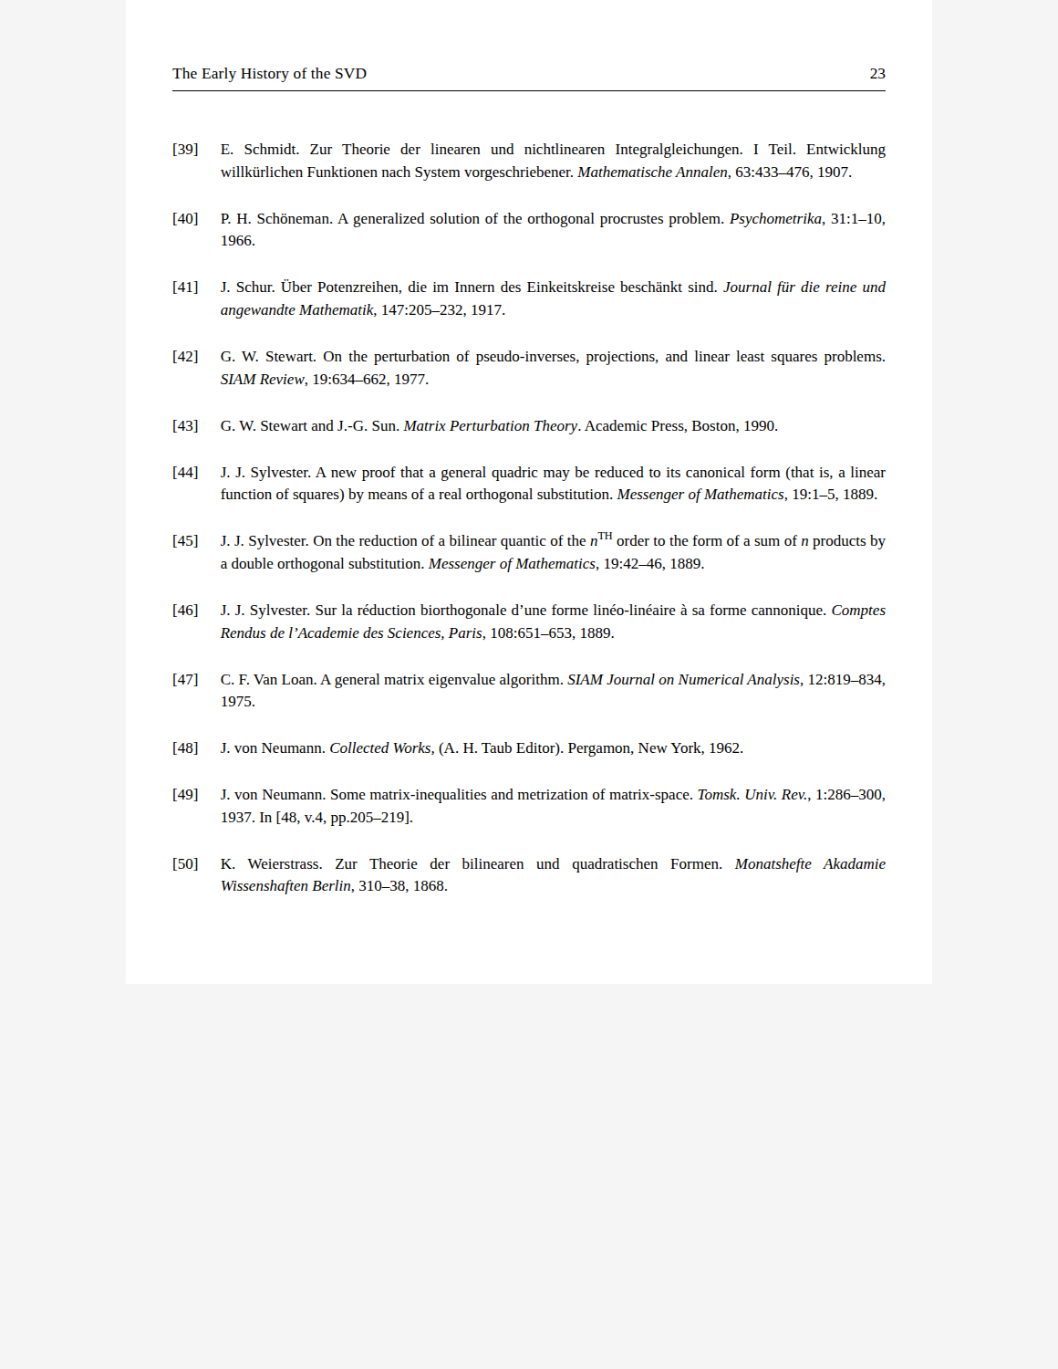The Early History of the SVD 23
[39] E. Schmidt. Zur Theorie der linearen und nichtlinearen Integralgleichungen. I Teil. Entwicklung willkürlichen Funktionen nach System vorgeschriebener. Mathematische Annalen, 63:433–476, 1907.
[40] P. H. Schöneman. A generalized solution of the orthogonal procrustes problem. Psychometrika, 31:1–10, 1966.
[41] J. Schur. Über Potenzreihen, die im Innern des Einkeitskreise beschänkt sind. Journal für die reine und angewandte Mathematik, 147:205–232, 1917.
[42] G. W. Stewart. On the perturbation of pseudo-inverses, projections, and linear least squares problems. SIAM Review, 19:634–662, 1977.
[43] G. W. Stewart and J.-G. Sun. Matrix Perturbation Theory. Academic Press, Boston, 1990.
[44] J. J. Sylvester. A new proof that a general quadric may be reduced to its canonical form (that is, a linear function of squares) by means of a real orthogonal substitution. Messenger of Mathematics, 19:1–5, 1889.
[45] J. J. Sylvester. On the reduction of a bilinear quantic of the nTH order to the form of a sum of n products by a double orthogonal substitution. Messenger of Mathematics, 19:42–46, 1889.
[46] J. J. Sylvester. Sur la réduction biorthogonale d’une forme linéo-linéaire à sa forme cannonique. Comptes Rendus de l’Academie des Sciences, Paris, 108:651–653, 1889.
[47] C. F. Van Loan. A general matrix eigenvalue algorithm. SIAM Journal on Numerical Analysis, 12:819–834, 1975.
[48] J. von Neumann. Collected Works, (A. H. Taub Editor). Pergamon, New York, 1962.
[49] J. von Neumann. Some matrix-inequalities and metrization of matrix-space. Tomsk. Univ. Rev., 1:286–300, 1937. In [48, v.4, pp.205–219].
[50] K. Weierstrass. Zur Theorie der bilinearen und quadratischen Formen. Monatshefte Akadamie Wissenshaften Berlin, 310–38, 1868.